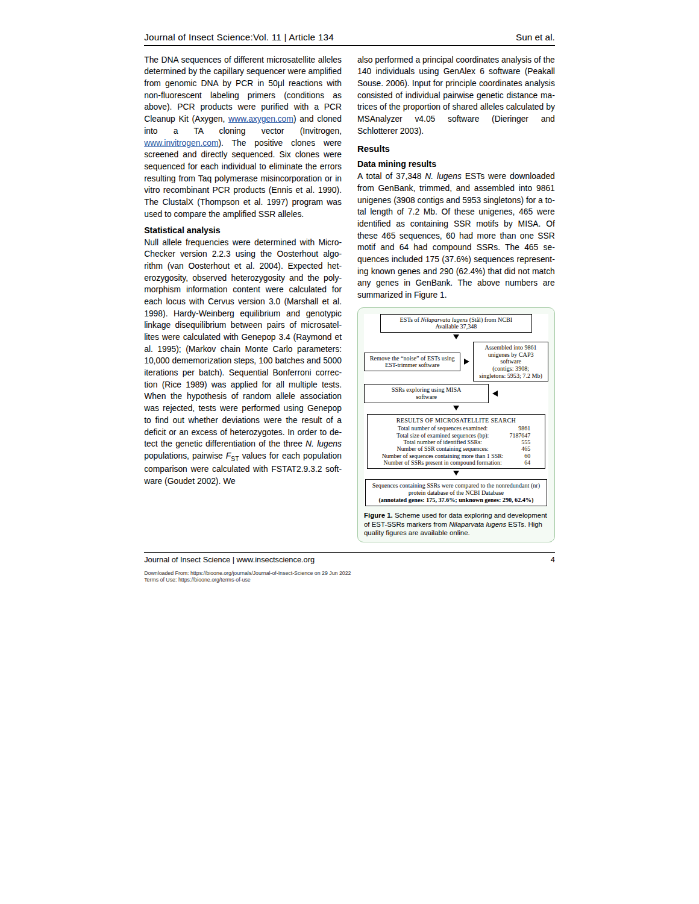Journal of Insect Science:Vol. 11 | Article 134
Sun et al.
The DNA sequences of different microsatellite alleles determined by the capillary sequencer were amplified from genomic DNA by PCR in 50μl reactions with non-fluorescent labeling primers (conditions as above). PCR products were purified with a PCR Cleanup Kit (Axygen, www.axygen.com) and cloned into a TA cloning vector (Invitrogen, www.invitrogen.com). The positive clones were screened and directly sequenced. Six clones were sequenced for each individual to eliminate the errors resulting from Taq polymerase misincorporation or in vitro recombinant PCR products (Ennis et al. 1990). The ClustalX (Thompson et al. 1997) program was used to compare the amplified SSR alleles.
Statistical analysis
Null allele frequencies were determined with Micro-Checker version 2.2.3 using the Oosterhout algorithm (van Oosterhout et al. 2004). Expected heterozygosity, observed heterozygosity and the polymorphism information content were calculated for each locus with Cervus version 3.0 (Marshall et al. 1998). Hardy-Weinberg equilibrium and genotypic linkage disequilibrium between pairs of microsatellites were calculated with Genepop 3.4 (Raymond et al. 1995); (Markov chain Monte Carlo parameters: 10,000 dememorization steps, 100 batches and 5000 iterations per batch). Sequential Bonferroni correction (Rice 1989) was applied for all multiple tests. When the hypothesis of random allele association was rejected, tests were performed using Genepop to find out whether deviations were the result of a deficit or an excess of heterozygotes. In order to detect the genetic differentiation of the three N. lugens populations, pairwise FST values for each population comparison were calculated with FSTAT2.9.3.2 software (Goudet 2002). We
also performed a principal coordinates analysis of the 140 individuals using GenAlex 6 software (Peakall Souse. 2006). Input for principle coordinates analysis consisted of individual pairwise genetic distance matrices of the proportion of shared alleles calculated by MSAnalyzer v4.05 software (Dieringer and Schlotterer 2003).
Results
Data mining results
A total of 37,348 N. lugens ESTs were downloaded from GenBank, trimmed, and assembled into 9861 unigenes (3908 contigs and 5953 singletons) for a total length of 7.2 Mb. Of these unigenes, 465 were identified as containing SSR motifs by MISA. Of these 465 sequences, 60 had more than one SSR motif and 64 had compound SSRs. The 465 sequences included 175 (37.6%) sequences representing known genes and 290 (62.4%) that did not match any genes in GenBank. The above numbers are summarized in Figure 1.
ESTs of Nilaparvata lugens (Stål) from NCBI
Available 37,348
Remove the “noise” of ESTs using
EST-trimmer software
Assembled into 9861
unigenes by CAP3
software
(contigs: 3908;
singletons: 5953; 7.2 Mb)
SSRs exploring using MISA
software
RESULTS OF MICROSATELLITE SEARCH
| Total number of sequences examined: | 9861 |
| Total size of examined sequences (bp): | 7187647 |
| Total number of identified SSRs: | 555 |
| Number of SSR containing sequences: | 465 |
| Number of sequences containing more than 1 SSR: | 60 |
| Number of SSRs present in compound formation: | 64 |
Sequences containing SSRs were compared to the nonredundant (nr)
protein database of the NCBI Database
(annotated genes: 175, 37.6%; unknown genes: 290, 62.4%)
Figure 1. Scheme used for data exploring and development of EST-SSRs markers from Nilaparvata lugens ESTs. High quality figures are available online.
Journal of Insect Science | www.insectscience.org
4
Downloaded From: https://bioone.org/journals/Journal-of-Insect-Science on 29 Jun 2022
Terms of Use: https://bioone.org/terms-of-use